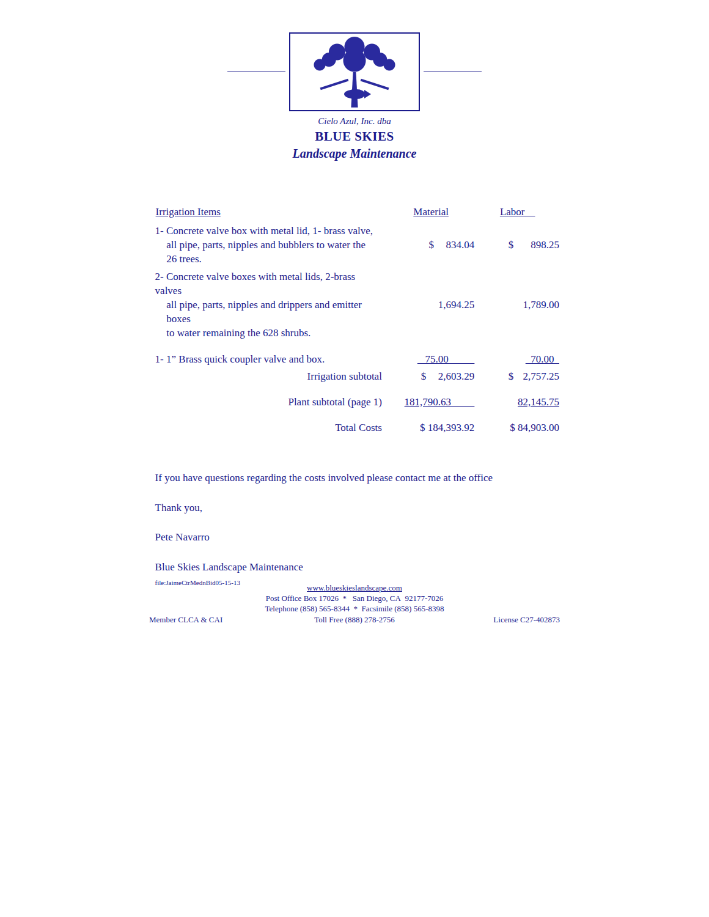Cielo Azul, Inc. dba
BLUE SKIES
Landscape Maintenance
| Irrigation Items | Material | Labor |
| --- | --- | --- |
| 1- Concrete valve box with metal lid, 1- brass valve, all pipe, parts, nipples and bubblers to water the 26 trees. | $ 834.04 | $ 898.25 |
| 2- Concrete valve boxes with metal lids, 2-brass valves all pipe, parts, nipples and drippers and emitter boxes to water remaining the 628 shrubs. | 1,694.25 | 1,789.00 |
| 1- 1” Brass quick coupler valve and box. | 75.00 | 70.00 |
| Irrigation subtotal | $ 2,603.29 | $ 2,757.25 |
| Plant subtotal (page 1) | 181,790.63 | 82,145.75 |
| Total Costs | $ 184,393.92 | $ 84,903.00 |
If you have questions regarding the costs involved please contact me at the office
Thank you,
Pete Navarro
Blue Skies Landscape Maintenance
file:JaimeCtrMednBid05-15-13
www.blueskieslandscape.com
Post Office Box 17026 * San Diego, CA 92177-7026
Telephone (858) 565-8344 * Facsimile (858) 565-8398
Member CLCA & CAI
Toll Free (888) 278-2756
License C27-402873